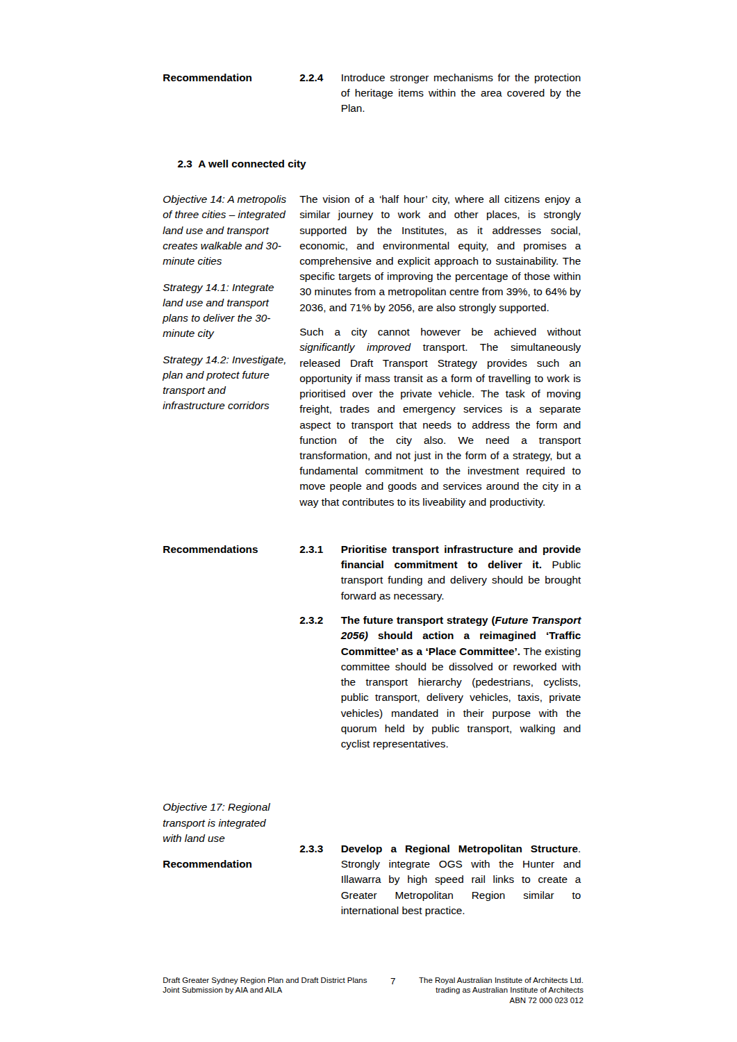Recommendation
2.2.4
Introduce stronger mechanisms for the protection of heritage items within the area covered by the Plan.
2.3 A well connected city
Objective 14: A metropolis of three cities – integrated land use and transport creates walkable and 30-minute cities
Strategy 14.1: Integrate land use and transport plans to deliver the 30-minute city
Strategy 14.2: Investigate, plan and protect future transport and infrastructure corridors
The vision of a ‘half hour’ city, where all citizens enjoy a similar journey to work and other places, is strongly supported by the Institutes, as it addresses social, economic, and environmental equity, and promises a comprehensive and explicit approach to sustainability. The specific targets of improving the percentage of those within 30 minutes from a metropolitan centre from 39%, to 64% by 2036, and 71% by 2056, are also strongly supported.
Such a city cannot however be achieved without significantly improved transport. The simultaneously released Draft Transport Strategy provides such an opportunity if mass transit as a form of travelling to work is prioritised over the private vehicle. The task of moving freight, trades and emergency services is a separate aspect to transport that needs to address the form and function of the city also. We need a transport transformation, and not just in the form of a strategy, but a fundamental commitment to the investment required to move people and goods and services around the city in a way that contributes to its liveability and productivity.
Recommendations
2.3.1
Prioritise transport infrastructure and provide financial commitment to deliver it. Public transport funding and delivery should be brought forward as necessary.
2.3.2
The future transport strategy (Future Transport 2056) should action a reimagined ‘Traffic Committee’ as a ‘Place Committee’. The existing committee should be dissolved or reworked with the transport hierarchy (pedestrians, cyclists, public transport, delivery vehicles, taxis, private vehicles) mandated in their purpose with the quorum held by public transport, walking and cyclist representatives.
Objective 17: Regional transport is integrated with land use
Recommendation
2.3.3
Develop a Regional Metropolitan Structure. Strongly integrate OGS with the Hunter and Illawarra by high speed rail links to create a Greater Metropolitan Region similar to international best practice.
Draft Greater Sydney Region Plan and Draft District Plans
Joint Submission by AIA and AILA
7
The Royal Australian Institute of Architects Ltd.
trading as Australian Institute of Architects
ABN 72 000 023 012